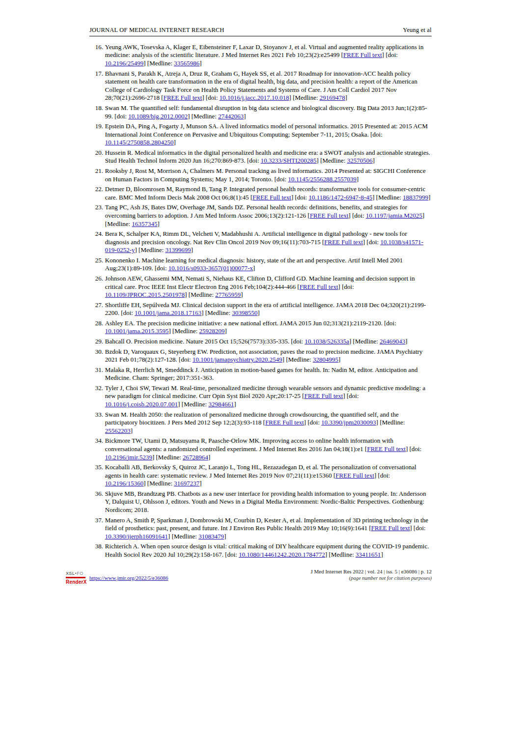Journal of Medical Internet Research Yeung et al
16. Yeung AWK, Tosevska A, Klager E, Eibensteiner F, Laxar D, Stoyanov J, et al. Virtual and augmented reality applications in medicine: analysis of the scientific literature. J Med Internet Res 2021 Feb 10;23(2):e25499 [FREE Full text] [doi: 10.2196/25499] [Medline: 33565986]
17. Bhavnani S, Parakh K, Atreja A, Druz R, Graham G, Hayek SS, et al. 2017 Roadmap for innovation-ACC health policy statement on health care transformation in the era of digital health, big data, and precision health: a report of the American College of Cardiology Task Force on Health Policy Statements and Systems of Care. J Am Coll Cardiol 2017 Nov 28;70(21):2696-2718 [FREE Full text] [doi: 10.1016/j.jacc.2017.10.018] [Medline: 29169478]
18. Swan M. The quantified self: fundamental disruption in big data science and biological discovery. Big Data 2013 Jun;1(2):85-99. [doi: 10.1089/big.2012.0002] [Medline: 27442063]
19. Epstein DA, Ping A, Fogarty J, Munson SA. A lived informatics model of personal informatics. 2015 Presented at: 2015 ACM International Joint Conference on Pervasive and Ubiquitous Computing; September 7-11, 2015; Osaka. [doi: 10.1145/2750858.2804250]
20. Hussein R. Medical informatics in the digital personalized health and medicine era: a SWOT analysis and actionable strategies. Stud Health Technol Inform 2020 Jun 16;270:869-873. [doi: 10.3233/SHTI200285] [Medline: 32570506]
21. Rooksby J, Rost M, Morrison A, Chalmers M. Personal tracking as lived informatics. 2014 Presented at: SIGCHI Conference on Human Factors in Computing Systems; May 1, 2014; Toronto. [doi: 10.1145/2556288.2557039]
22. Detmer D, Bloomrosen M, Raymond B, Tang P. Integrated personal health records: transformative tools for consumer-centric care. BMC Med Inform Decis Mak 2008 Oct 06;8(1):45 [FREE Full text] [doi: 10.1186/1472-6947-8-45] [Medline: 18837999]
23. Tang PC, Ash JS, Bates DW, Overhage JM, Sands DZ. Personal health records: definitions, benefits, and strategies for overcoming barriers to adoption. J Am Med Inform Assoc 2006;13(2):121-126 [FREE Full text] [doi: 10.1197/jamia.M2025] [Medline: 16357345]
24. Bera K, Schalper KA, Rimm DL, Velcheti V, Madabhushi A. Artificial intelligence in digital pathology - new tools for diagnosis and precision oncology. Nat Rev Clin Oncol 2019 Nov 09;16(11):703-715 [FREE Full text] [doi: 10.1038/s41571-019-0252-y] [Medline: 31399699]
25. Kononenko I. Machine learning for medical diagnosis: history, state of the art and perspective. Artif Intell Med 2001 Aug;23(1):89-109. [doi: 10.1016/s0933-3657(01)00077-x]
26. Johnson AEW, Ghassemi MM, Nemati S, Niehaus KE, Clifton D, Clifford GD. Machine learning and decision support in critical care. Proc IEEE Inst Electr Electron Eng 2016 Feb;104(2):444-466 [FREE Full text] [doi: 10.1109/JPROC.2015.2501978] [Medline: 27765959]
27. Shortliffe EH, Sepúlveda MJ. Clinical decision support in the era of artificial intelligence. JAMA 2018 Dec 04;320(21):2199-2200. [doi: 10.1001/jama.2018.17163] [Medline: 30398550]
28. Ashley EA. The precision medicine initiative: a new national effort. JAMA 2015 Jun 02;313(21):2119-2120. [doi: 10.1001/jama.2015.3595] [Medline: 25928209]
29. Bahcall O. Precision medicine. Nature 2015 Oct 15;526(7573):335-335. [doi: 10.1038/526335a] [Medline: 26469043]
30. Bzdok D, Varoquaux G, Steyerberg EW. Prediction, not association, paves the road to precision medicine. JAMA Psychiatry 2021 Feb 01;78(2):127-128. [doi: 10.1001/jamapsychiatry.2020.2549] [Medline: 32804995]
31. Malaka R, Herrlich M, Smeddinck J. Anticipation in motion-based games for health. In: Nadin M, editor. Anticipation and Medicine. Cham: Springer; 2017:351-363.
32. Tyler J, Choi SW, Tewari M. Real-time, personalized medicine through wearable sensors and dynamic predictive modeling: a new paradigm for clinical medicine. Curr Opin Syst Biol 2020 Apr;20:17-25 [FREE Full text] [doi: 10.1016/j.coisb.2020.07.001] [Medline: 32984661]
33. Swan M. Health 2050: the realization of personalized medicine through crowdsourcing, the quantified self, and the participatory biocitizen. J Pers Med 2012 Sep 12;2(3):93-118 [FREE Full text] [doi: 10.3390/jpm2030093] [Medline: 25562203]
34. Bickmore TW, Utami D, Matsuyama R, Paasche-Orlow MK. Improving access to online health information with conversational agents: a randomized controlled experiment. J Med Internet Res 2016 Jan 04;18(1):e1 [FREE Full text] [doi: 10.2196/jmir.5239] [Medline: 26728964]
35. Kocaballi AB, Berkovsky S, Quiroz JC, Laranjo L, Tong HL, Rezazadegan D, et al. The personalization of conversational agents in health care: systematic review. J Med Internet Res 2019 Nov 07;21(11):e15360 [FREE Full text] [doi: 10.2196/15360] [Medline: 31697237]
36. Skjuve MB, Brandtzæg PB. Chatbots as a new user interface for providing health information to young people. In: Andersson Y, Dalquist U, Ohlsson J, editors. Youth and News in a Digital Media Environment: Nordic-Baltic Perspectives. Gothenburg: Nordicom; 2018.
37. Manero A, Smith P, Sparkman J, Dombrowski M, Courbin D, Kester A, et al. Implementation of 3D printing technology in the field of prosthetics: past, present, and future. Int J Environ Res Public Health 2019 May 10;16(9):1641 [FREE Full text] [doi: 10.3390/ijerph16091641] [Medline: 31083479]
38. Richterich A. When open source design is vital: critical making of DIY healthcare equipment during the COVID-19 pandemic. Health Sociol Rev 2020 Jul 10;29(2):158-167. [doi: 10.1080/14461242.2020.1784772] [Medline: 33411651]
https://www.jmir.org/2022/5/e36086
J Med Internet Res 2022 | vol. 24 | iss. 5 | e36086 | p. 12
(page number not for citation purposes)
XSL•FO
RenderX